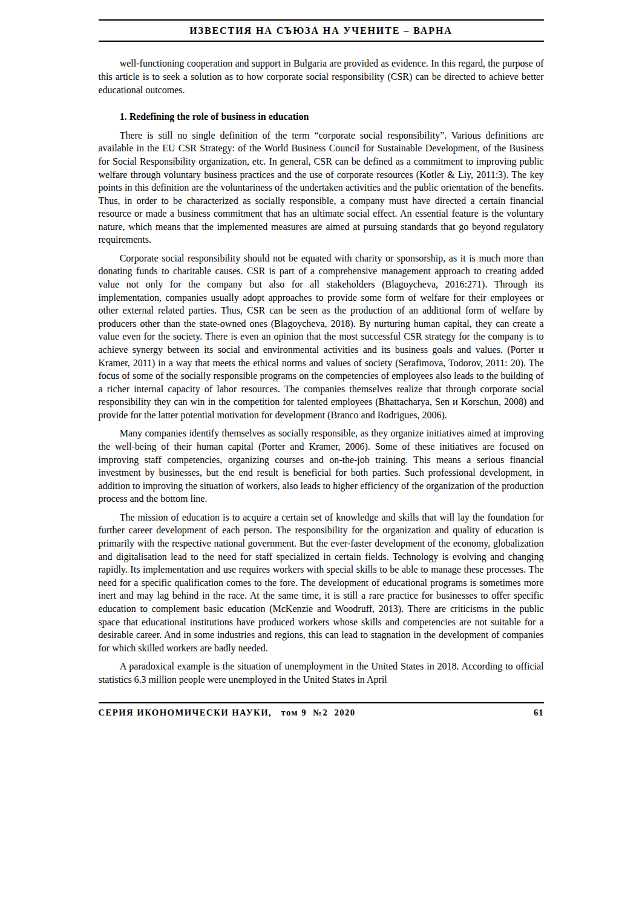ИЗВЕСТИЯ НА СЪЮЗА НА УЧЕНИТЕ – ВАРНА
well-functioning cooperation and support in Bulgaria are provided as evidence. In this regard, the purpose of this article is to seek a solution as to how corporate social responsibility (CSR) can be directed to achieve better educational outcomes.
1. Redefining the role of business in education
There is still no single definition of the term “corporate social responsibility”. Various definitions are available in the EU CSR Strategy: of the World Business Council for Sustainable Development, of the Business for Social Responsibility organization, etc. In general, CSR can be defined as a commitment to improving public welfare through voluntary business practices and the use of corporate resources (Kotler & Liy, 2011:3). The key points in this definition are the voluntariness of the undertaken activities and the public orientation of the benefits. Thus, in order to be characterized as socially responsible, a company must have directed a certain financial resource or made a business commitment that has an ultimate social effect. An essential feature is the voluntary nature, which means that the implemented measures are aimed at pursuing standards that go beyond regulatory requirements.
Corporate social responsibility should not be equated with charity or sponsorship, as it is much more than donating funds to charitable causes. CSR is part of a comprehensive management approach to creating added value not only for the company but also for all stakeholders (Blagoycheva, 2016:271). Through its implementation, companies usually adopt approaches to provide some form of welfare for their employees or other external related parties. Thus, CSR can be seen as the production of an additional form of welfare by producers other than the state-owned ones (Blagoycheva, 2018). By nurturing human capital, they can create a value even for the society. There is even an opinion that the most successful CSR strategy for the company is to achieve synergy between its social and environmental activities and its business goals and values. (Porter и Kramer, 2011) in a way that meets the ethical norms and values of society (Serafimova, Todorov, 2011: 20). The focus of some of the socially responsible programs on the competencies of employees also leads to the building of a richer internal capacity of labor resources. The companies themselves realize that through corporate social responsibility they can win in the competition for talented employees (Bhattacharya, Sen и Korschun, 2008) and provide for the latter potential motivation for development (Branco and Rodrigues, 2006).
Many companies identify themselves as socially responsible, as they organize initiatives aimed at improving the well-being of their human capital (Porter and Kramer, 2006). Some of these initiatives are focused on improving staff competencies, organizing courses and on-the-job training. This means a serious financial investment by businesses, but the end result is beneficial for both parties. Such professional development, in addition to improving the situation of workers, also leads to higher efficiency of the organization of the production process and the bottom line.
The mission of education is to acquire a certain set of knowledge and skills that will lay the foundation for further career development of each person. The responsibility for the organization and quality of education is primarily with the respective national government. But the ever-faster development of the economy, globalization and digitalisation lead to the need for staff specialized in certain fields. Technology is evolving and changing rapidly. Its implementation and use requires workers with special skills to be able to manage these processes. The need for a specific qualification comes to the fore. The development of educational programs is sometimes more inert and may lag behind in the race. At the same time, it is still a rare practice for businesses to offer specific education to complement basic education (McKenzie and Woodruff, 2013). There are criticisms in the public space that educational institutions have produced workers whose skills and competencies are not suitable for a desirable career. And in some industries and regions, this can lead to stagnation in the development of companies for which skilled workers are badly needed.
A paradoxical example is the situation of unemployment in the United States in 2018. According to official statistics 6.3 million people were unemployed in the United States in April
СЕРИЯ ИКОНОМИЧЕСКИ НАУКИ, том 9 №2 2020 61